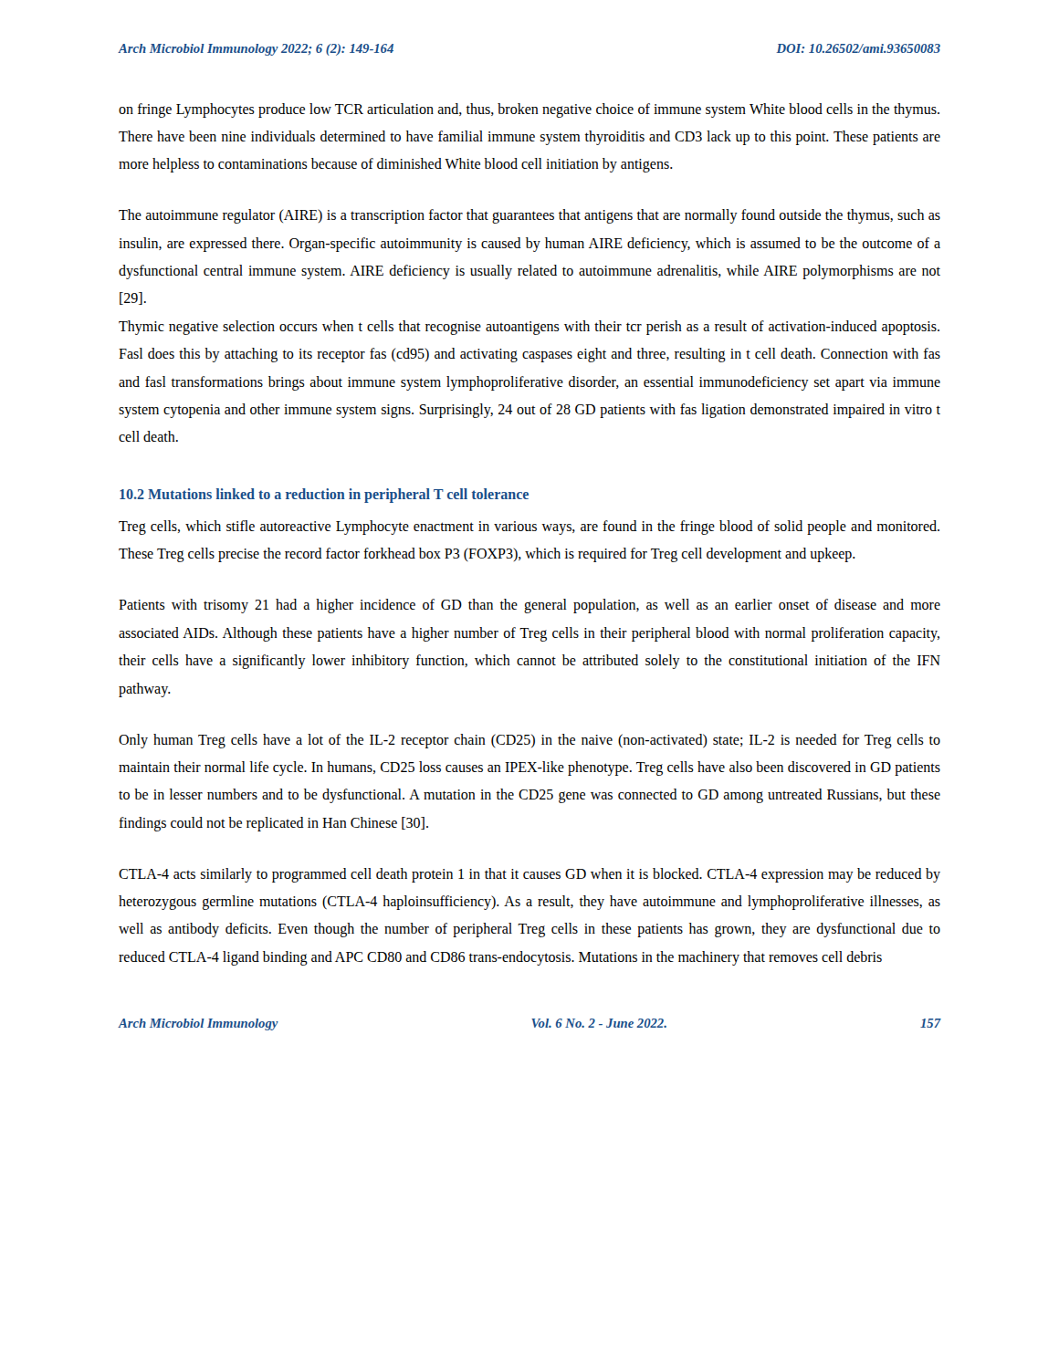Arch Microbiol Immunology 2022; 6 (2): 149-164
DOI: 10.26502/ami.93650083
on fringe Lymphocytes produce low TCR articulation and, thus, broken negative choice of immune system White blood cells in the thymus. There have been nine individuals determined to have familial immune system thyroiditis and CD3 lack up to this point. These patients are more helpless to contaminations because of diminished White blood cell initiation by antigens.
The autoimmune regulator (AIRE) is a transcription factor that guarantees that antigens that are normally found outside the thymus, such as insulin, are expressed there. Organ-specific autoimmunity is caused by human AIRE deficiency, which is assumed to be the outcome of a dysfunctional central immune system. AIRE deficiency is usually related to autoimmune adrenalitis, while AIRE polymorphisms are not [29].
Thymic negative selection occurs when t cells that recognise autoantigens with their tcr perish as a result of activation-induced apoptosis. Fasl does this by attaching to its receptor fas (cd95) and activating caspases eight and three, resulting in t cell death. Connection with fas and fasl transformations brings about immune system lymphoproliferative disorder, an essential immunodeficiency set apart via immune system cytopenia and other immune system signs. Surprisingly, 24 out of 28 GD patients with fas ligation demonstrated impaired in vitro t cell death.
10.2 Mutations linked to a reduction in peripheral T cell tolerance
Treg cells, which stifle autoreactive Lymphocyte enactment in various ways, are found in the fringe blood of solid people and monitored. These Treg cells precise the record factor forkhead box P3 (FOXP3), which is required for Treg cell development and upkeep.
Patients with trisomy 21 had a higher incidence of GD than the general population, as well as an earlier onset of disease and more associated AIDs. Although these patients have a higher number of Treg cells in their peripheral blood with normal proliferation capacity, their cells have a significantly lower inhibitory function, which cannot be attributed solely to the constitutional initiation of the IFN pathway.
Only human Treg cells have a lot of the IL-2 receptor chain (CD25) in the naive (non-activated) state; IL-2 is needed for Treg cells to maintain their normal life cycle. In humans, CD25 loss causes an IPEX-like phenotype. Treg cells have also been discovered in GD patients to be in lesser numbers and to be dysfunctional. A mutation in the CD25 gene was connected to GD among untreated Russians, but these findings could not be replicated in Han Chinese [30].
CTLA-4 acts similarly to programmed cell death protein 1 in that it causes GD when it is blocked. CTLA-4 expression may be reduced by heterozygous germline mutations (CTLA-4 haploinsufficiency). As a result, they have autoimmune and lymphoproliferative illnesses, as well as antibody deficits. Even though the number of peripheral Treg cells in these patients has grown, they are dysfunctional due to reduced CTLA-4 ligand binding and APC CD80 and CD86 trans-endocytosis. Mutations in the machinery that removes cell debris
Arch Microbiol Immunology
Vol. 6 No. 2 - June 2022.
157